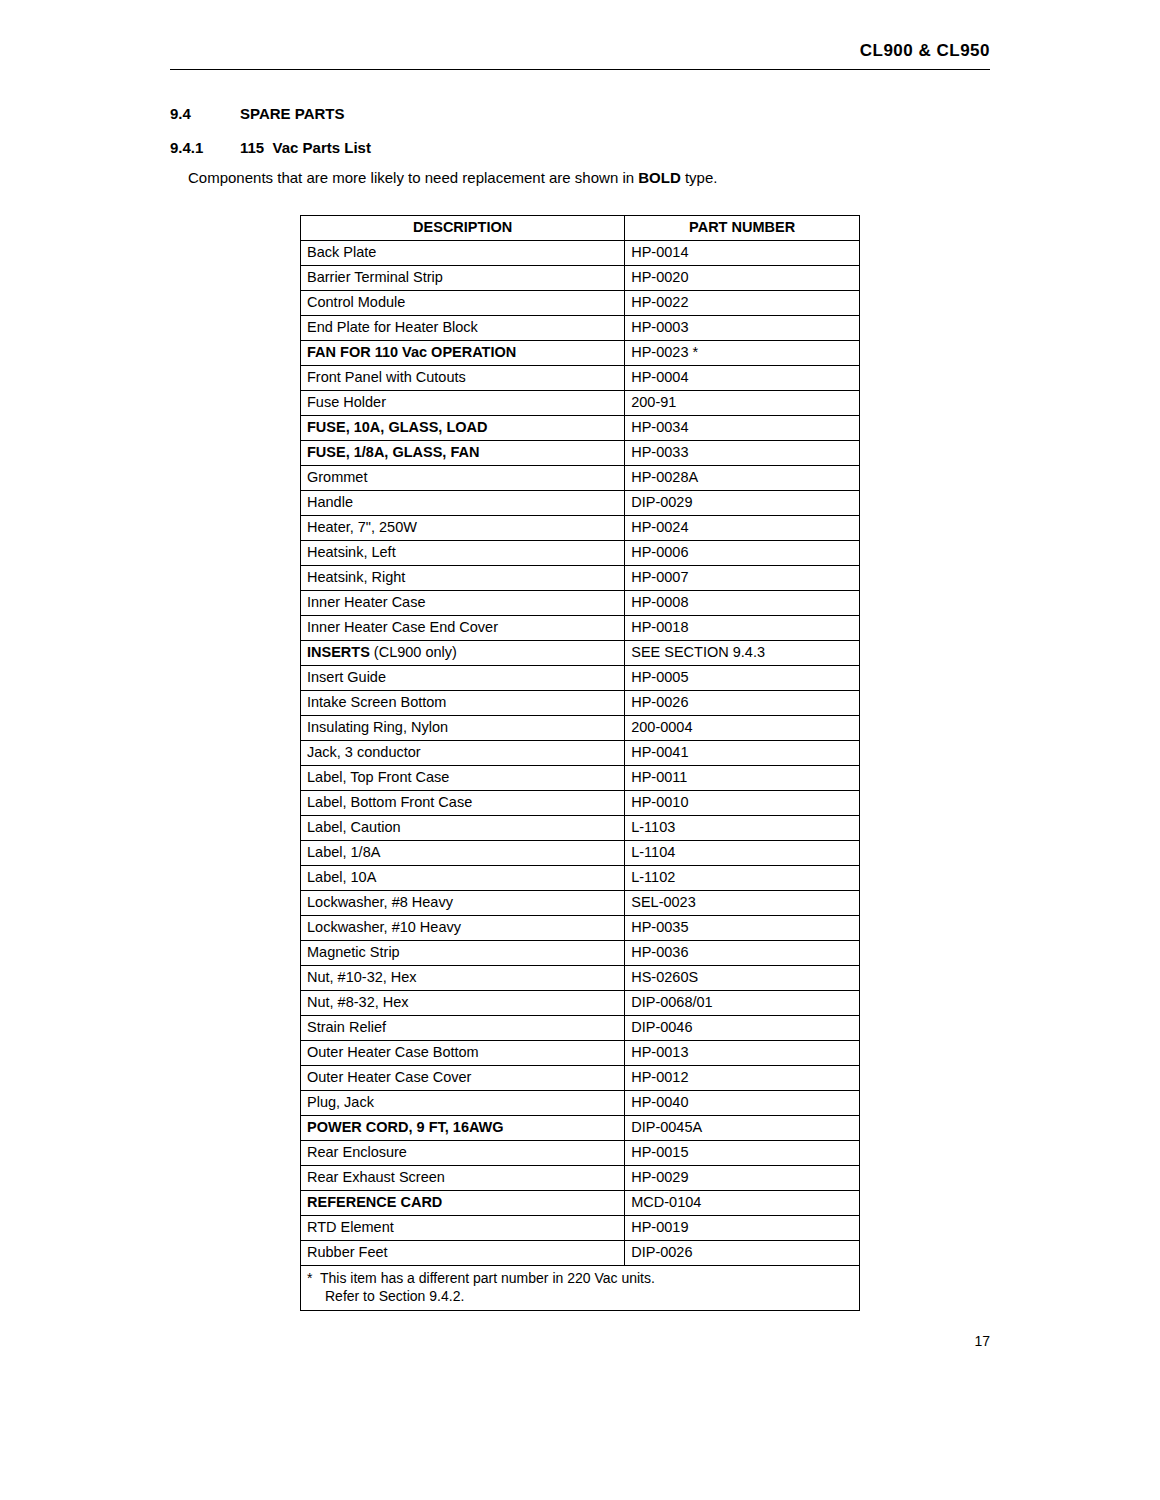CL900 & CL950
9.4 SPARE PARTS
9.4.1115 Vac Parts List
Components that are more likely to need replacement are shown in BOLD type.
| DESCRIPTION | PART NUMBER |
| --- | --- |
| Back Plate | HP-0014 |
| Barrier Terminal Strip | HP-0020 |
| Control Module | HP-0022 |
| End Plate for Heater Block | HP-0003 |
| FAN FOR 110 Vac OPERATION | HP-0023 * |
| Front Panel with Cutouts | HP-0004 |
| Fuse Holder | 200-91 |
| FUSE, 10A, GLASS, LOAD | HP-0034 |
| FUSE, 1/8A, GLASS, FAN | HP-0033 |
| Grommet | HP-0028A |
| Handle | DIP-0029 |
| Heater, 7", 250W | HP-0024 |
| Heatsink, Left | HP-0006 |
| Heatsink, Right | HP-0007 |
| Inner Heater Case | HP-0008 |
| Inner Heater Case End Cover | HP-0018 |
| INSERTS (CL900 only) | SEE SECTION 9.4.3 |
| Insert Guide | HP-0005 |
| Intake Screen Bottom | HP-0026 |
| Insulating Ring, Nylon | 200-0004 |
| Jack, 3 conductor | HP-0041 |
| Label, Top Front Case | HP-0011 |
| Label, Bottom Front Case | HP-0010 |
| Label, Caution | L-1103 |
| Label, 1/8A | L-1104 |
| Label, 10A | L-1102 |
| Lockwasher, #8 Heavy | SEL-0023 |
| Lockwasher, #10 Heavy | HP-0035 |
| Magnetic Strip | HP-0036 |
| Nut, #10-32, Hex | HS-0260S |
| Nut, #8-32, Hex | DIP-0068/01 |
| Strain Relief | DIP-0046 |
| Outer Heater Case Bottom | HP-0013 |
| Outer Heater Case Cover | HP-0012 |
| Plug, Jack | HP-0040 |
| POWER CORD, 9 FT, 16AWG | DIP-0045A |
| Rear Enclosure | HP-0015 |
| Rear Exhaust Screen | HP-0029 |
| REFERENCE CARD | MCD-0104 |
| RTD Element | HP-0019 |
| Rubber Feet | DIP-0026 |
| * This item has a different part number in 220 Vac units. Refer to Section 9.4.2. |
17